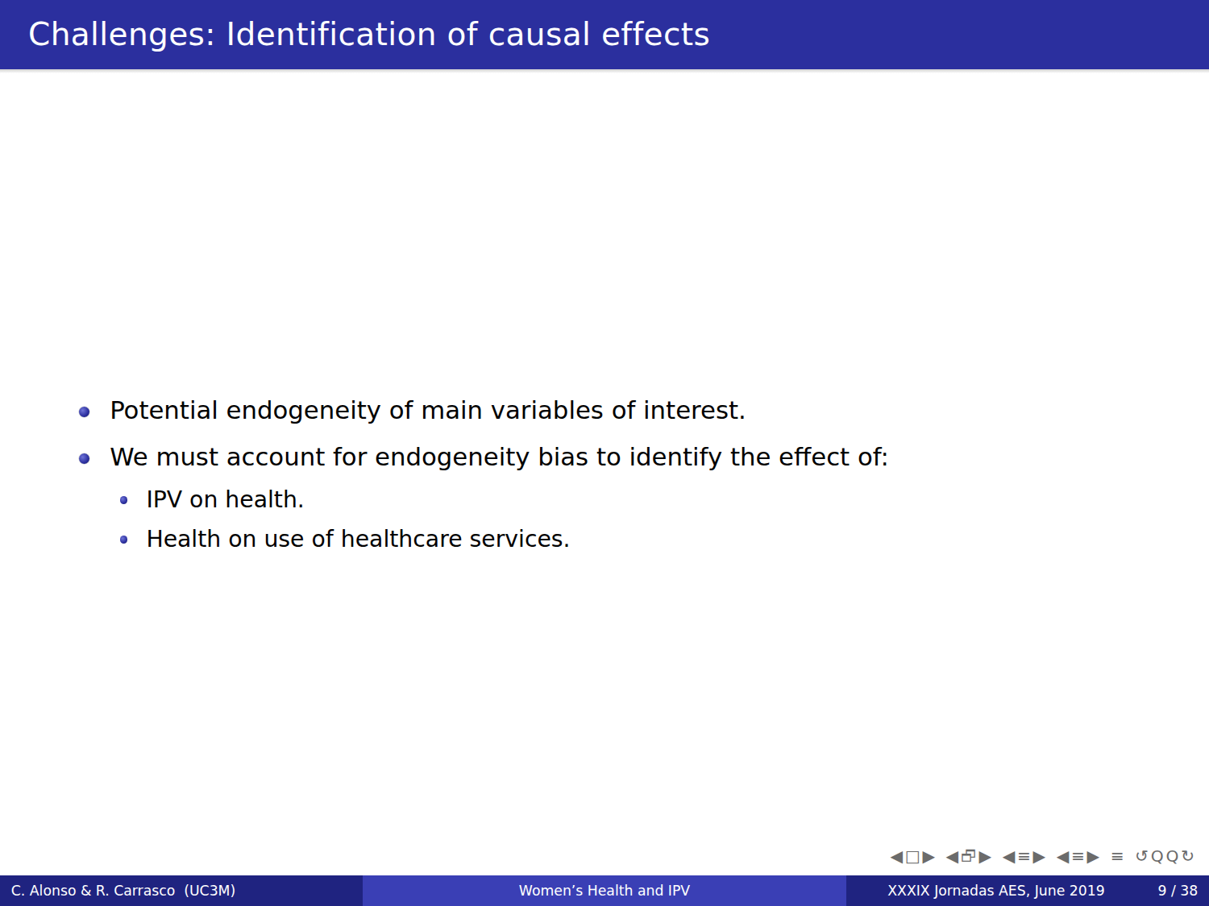Challenges: Identification of causal effects
Potential endogeneity of main variables of interest.
We must account for endogeneity bias to identify the effect of:
IPV on health.
Health on use of healthcare services.
◀□▶ ◀🗗▶ ◀≡▶ ◀≡▶ ≡ ↺QQ↻
C. Alonso & R. Carrasco (UC3M)
Women’s Health and IPV
XXXIX Jornadas AES, June 20199 / 38